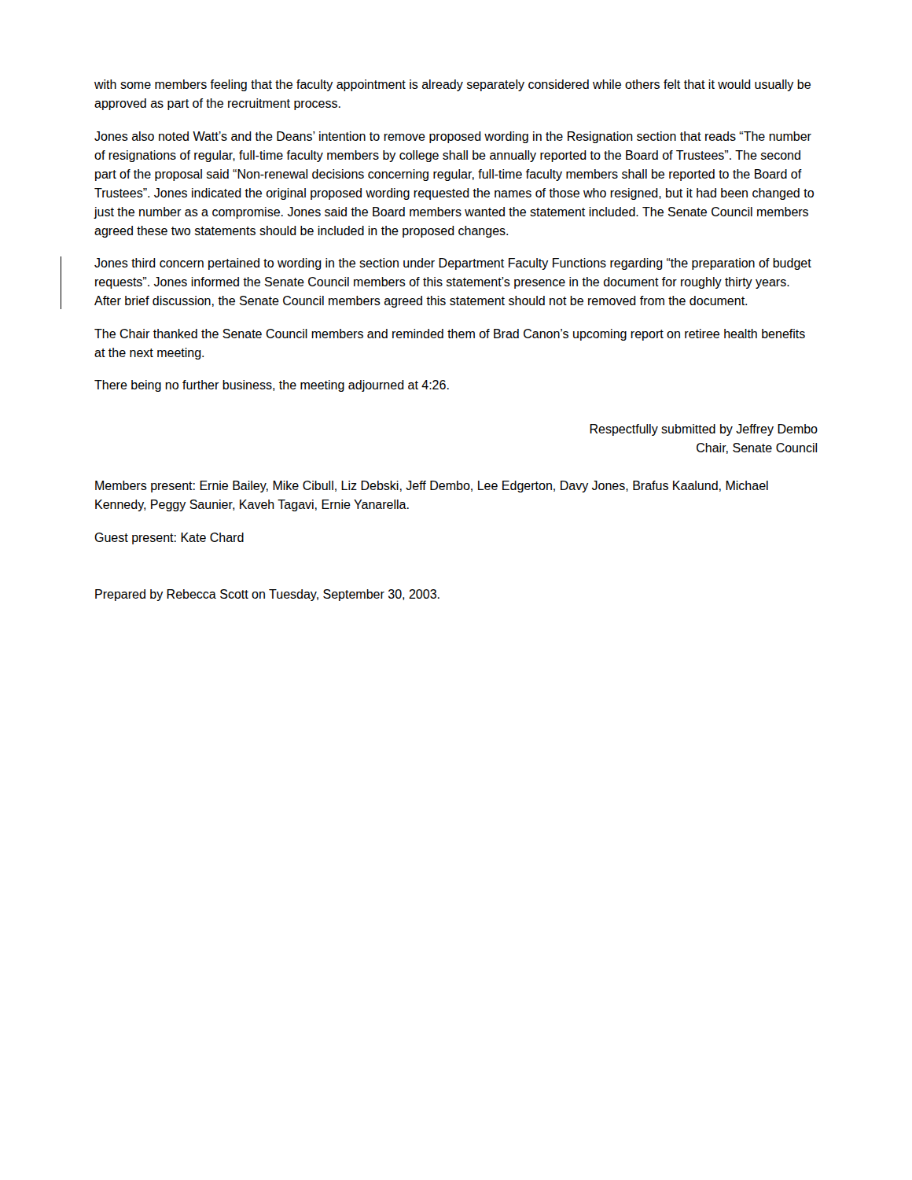with some members feeling that the faculty appointment is already separately considered while others felt that it would usually be approved as part of the recruitment process.
Jones also noted Watt’s and the Deans’ intention to remove proposed wording in the Resignation section that reads “The number of resignations of regular, full-time faculty members by college shall be annually reported to the Board of Trustees”. The second part of the proposal said “Non-renewal decisions concerning regular, full-time faculty members shall be reported to the Board of Trustees”. Jones indicated the original proposed wording requested the names of those who resigned, but it had been changed to just the number as a compromise. Jones said the Board members wanted the statement included. The Senate Council members agreed these two statements should be included in the proposed changes.
Jones third concern pertained to wording in the section under Department Faculty Functions regarding “the preparation of budget requests”. Jones informed the Senate Council members of this statement’s presence in the document for roughly thirty years. After brief discussion, the Senate Council members agreed this statement should not be removed from the document.
The Chair thanked the Senate Council members and reminded them of Brad Canon’s upcoming report on retiree health benefits at the next meeting.
There being no further business, the meeting adjourned at 4:26.
Respectfully submitted by Jeffrey Dembo Chair, Senate Council
Members present: Ernie Bailey, Mike Cibull, Liz Debski, Jeff Dembo, Lee Edgerton, Davy Jones, Brafus Kaalund, Michael Kennedy, Peggy Saunier, Kaveh Tagavi, Ernie Yanarella.
Guest present: Kate Chard
Prepared by Rebecca Scott on Tuesday, September 30, 2003.